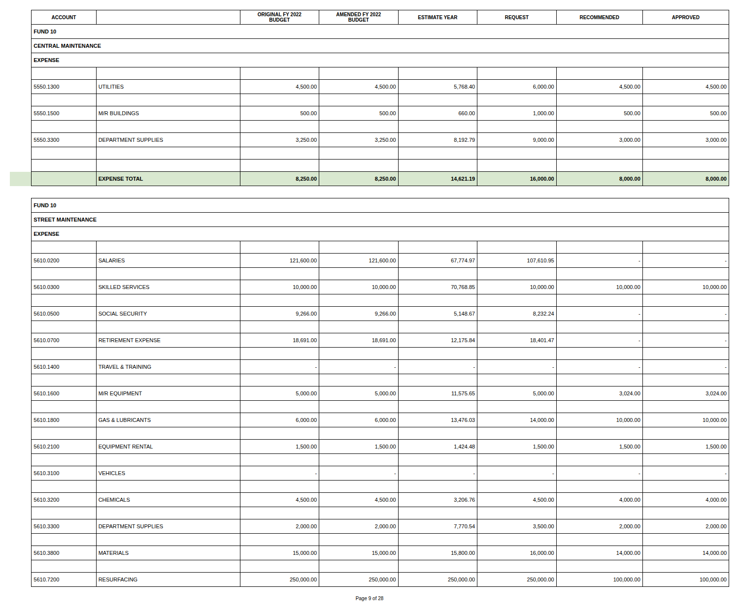| | ACCOUNT | | ORIGINAL FY 2022 BUDGET | AMENDED FY 2022 BUDGET | ESTIMATE YEAR | REQUEST | RECOMMENDED | APPROVED |
| | FUND 10 |
| | CENTRAL MAINTENANCE |
| | EXPENSE |
| | 5550.1300 | UTILITIES | 4,500.00 | 4,500.00 | 5,768.40 | 6,000.00 | 4,500.00 | 4,500.00 |
| | 5550.1500 | M/R BUILDINGS | 500.00 | 500.00 | 660.00 | 1,000.00 | 500.00 | 500.00 |
| | 5550.3300 | DEPARTMENT SUPPLIES | 3,250.00 | 3,250.00 | 8,192.79 | 9,000.00 | 3,000.00 | 3,000.00 |
| | | EXPENSE TOTAL | 8,250.00 | 8,250.00 | 14,621.19 | 16,000.00 | 8,000.00 | 8,000.00 |
| | FUND 10 |
| | STREET MAINTENANCE |
| | EXPENSE |
| | 5610.0200 | SALARIES | 121,600.00 | 121,600.00 | 67,774.97 | 107,610.95 | - | - |
| | 5610.0300 | SKILLED SERVICES | 10,000.00 | 10,000.00 | 70,768.85 | 10,000.00 | 10,000.00 | 10,000.00 |
| | 5610.0500 | SOCIAL SECURITY | 9,266.00 | 9,266.00 | 5,148.67 | 8,232.24 | - | - |
| | 5610.0700 | RETIREMENT EXPENSE | 18,691.00 | 18,691.00 | 12,175.84 | 18,401.47 | - | - |
| | 5610.1400 | TRAVEL & TRAINING | - | - | - | - | - | - |
| | 5610.1600 | M/R EQUIPMENT | 5,000.00 | 5,000.00 | 11,575.65 | 5,000.00 | 3,024.00 | 3,024.00 |
| | 5610.1800 | GAS & LUBRICANTS | 6,000.00 | 6,000.00 | 13,476.03 | 14,000.00 | 10,000.00 | 10,000.00 |
| | 5610.2100 | EQUIPMENT RENTAL | 1,500.00 | 1,500.00 | 1,424.48 | 1,500.00 | 1,500.00 | 1,500.00 |
| | 5610.3100 | VEHICLES | - | - | - | - | - | - |
| | 5610.3200 | CHEMICALS | 4,500.00 | 4,500.00 | 3,206.76 | 4,500.00 | 4,000.00 | 4,000.00 |
| | 5610.3300 | DEPARTMENT SUPPLIES | 2,000.00 | 2,000.00 | 7,770.54 | 3,500.00 | 2,000.00 | 2,000.00 |
| | 5610.3800 | MATERIALS | 15,000.00 | 15,000.00 | 15,800.00 | 16,000.00 | 14,000.00 | 14,000.00 |
| | 5610.7200 | RESURFACING | 250,000.00 | 250,000.00 | 250,000.00 | 250,000.00 | 100,000.00 | 100,000.00 |
Page 9 of 28